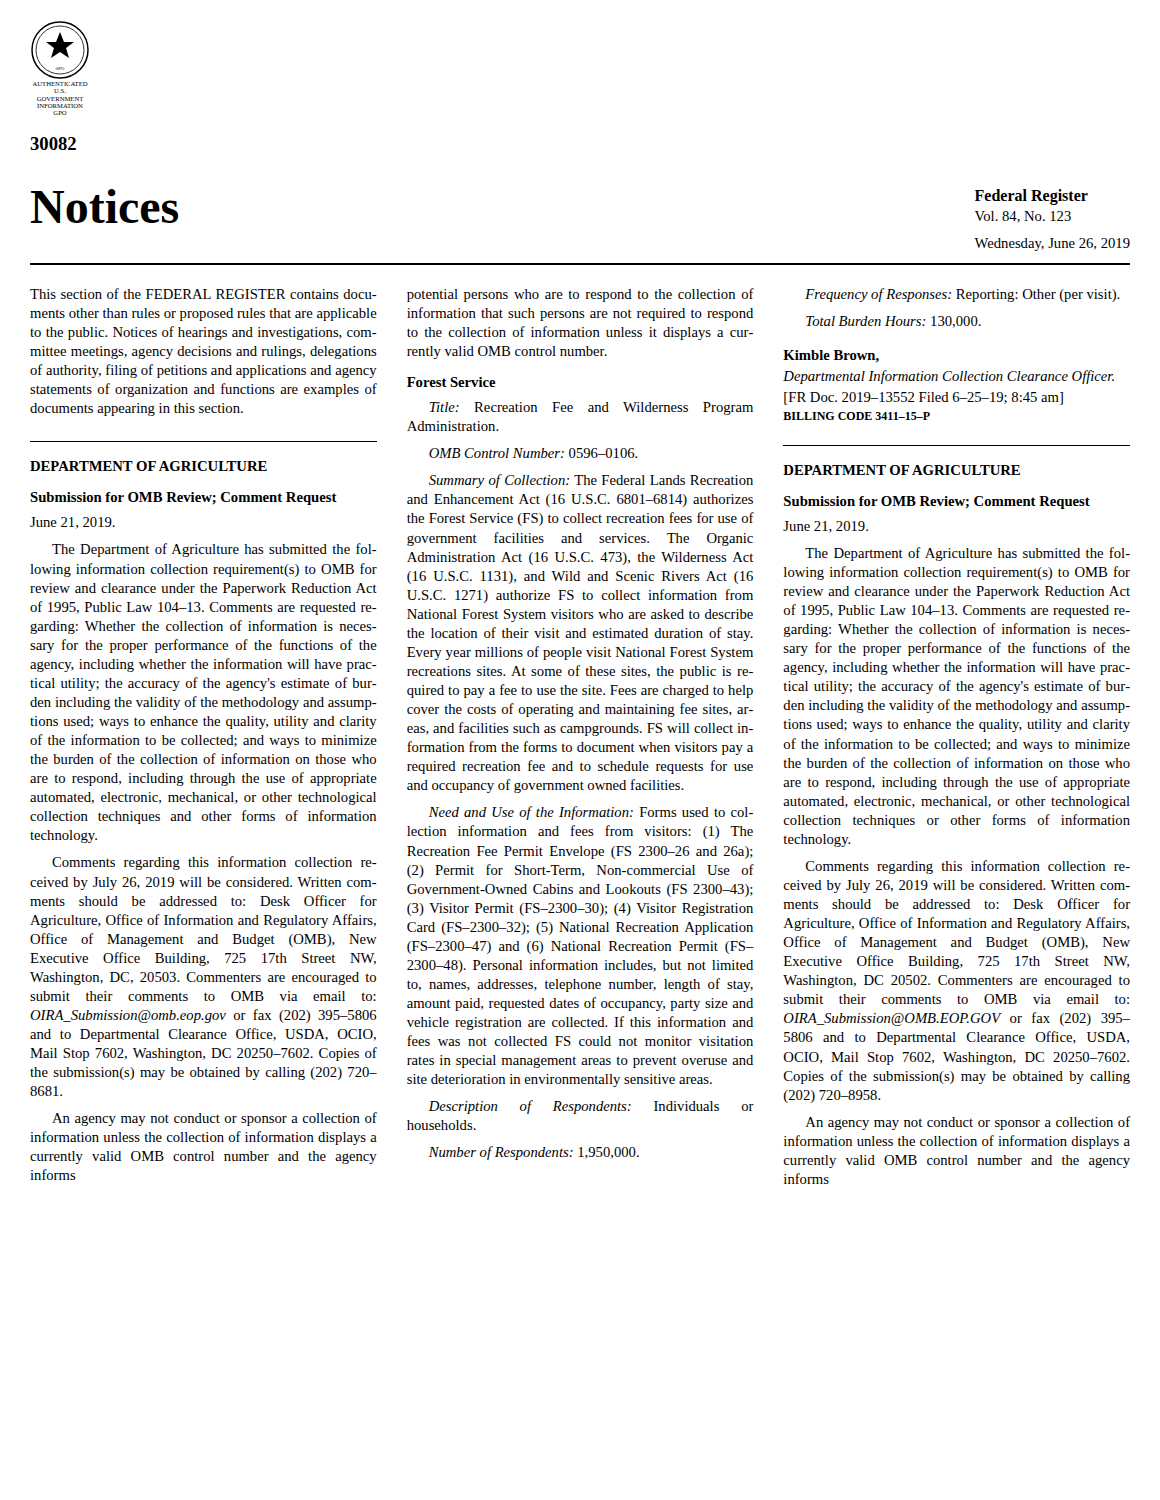GPO
AUTHENTICATED
U.S. GOVERNMENT
INFORMATION
GPO
30082
Notices
Federal Register
Vol. 84, No. 123
Wednesday, June 26, 2019
This section of the FEDERAL REGISTER contains documents other than rules or proposed rules that are applicable to the public. Notices of hearings and investigations, committee meetings, agency decisions and rulings, delegations of authority, filing of petitions and applications and agency statements of organization and functions are examples of documents appearing in this section.
DEPARTMENT OF AGRICULTURE
Submission for OMB Review; Comment Request
June 21, 2019.
The Department of Agriculture has submitted the following information collection requirement(s) to OMB for review and clearance under the Paperwork Reduction Act of 1995, Public Law 104–13. Comments are requested regarding: Whether the collection of information is necessary for the proper performance of the functions of the agency, including whether the information will have practical utility; the accuracy of the agency's estimate of burden including the validity of the methodology and assumptions used; ways to enhance the quality, utility and clarity of the information to be collected; and ways to minimize the burden of the collection of information on those who are to respond, including through the use of appropriate automated, electronic, mechanical, or other technological collection techniques and other forms of information technology.
Comments regarding this information collection received by July 26, 2019 will be considered. Written comments should be addressed to: Desk Officer for Agriculture, Office of Information and Regulatory Affairs, Office of Management and Budget (OMB), New Executive Office Building, 725 17th Street NW, Washington, DC, 20503. Commenters are encouraged to submit their comments to OMB via email to: OIRA_Submission@omb.eop.gov or fax (202) 395–5806 and to Departmental Clearance Office, USDA, OCIO, Mail Stop 7602, Washington, DC 20250–7602. Copies of the submission(s) may be obtained by calling (202) 720–8681.
An agency may not conduct or sponsor a collection of information unless the collection of information displays a currently valid OMB control number and the agency informs
potential persons who are to respond to the collection of information that such persons are not required to respond to the collection of information unless it displays a currently valid OMB control number.
Forest Service
Title: Recreation Fee and Wilderness Program Administration.
OMB Control Number: 0596–0106.
Summary of Collection: The Federal Lands Recreation and Enhancement Act (16 U.S.C. 6801–6814) authorizes the Forest Service (FS) to collect recreation fees for use of government facilities and services. The Organic Administration Act (16 U.S.C. 473), the Wilderness Act (16 U.S.C. 1131), and Wild and Scenic Rivers Act (16 U.S.C. 1271) authorize FS to collect information from National Forest System visitors who are asked to describe the location of their visit and estimated duration of stay. Every year millions of people visit National Forest System recreations sites. At some of these sites, the public is required to pay a fee to use the site. Fees are charged to help cover the costs of operating and maintaining fee sites, areas, and facilities such as campgrounds. FS will collect information from the forms to document when visitors pay a required recreation fee and to schedule requests for use and occupancy of government owned facilities.
Need and Use of the Information: Forms used to collection information and fees from visitors: (1) The Recreation Fee Permit Envelope (FS 2300–26 and 26a); (2) Permit for Short-Term, Non-commercial Use of Government-Owned Cabins and Lookouts (FS 2300–43); (3) Visitor Permit (FS–2300–30); (4) Visitor Registration Card (FS–2300–32); (5) National Recreation Application (FS–2300–47) and (6) National Recreation Permit (FS–2300–48). Personal information includes, but not limited to, names, addresses, telephone number, length of stay, amount paid, requested dates of occupancy, party size and vehicle registration are collected. If this information and fees was not collected FS could not monitor visitation rates in special management areas to prevent overuse and site deterioration in environmentally sensitive areas.
Description of Respondents: Individuals or households.
Number of Respondents: 1,950,000.
Frequency of Responses: Reporting: Other (per visit).
Total Burden Hours: 130,000.
Kimble Brown,
Departmental Information Collection Clearance Officer.
[FR Doc. 2019–13552 Filed 6–25–19; 8:45 am]
BILLING CODE 3411–15–P
DEPARTMENT OF AGRICULTURE
Submission for OMB Review; Comment Request
June 21, 2019.
The Department of Agriculture has submitted the following information collection requirement(s) to OMB for review and clearance under the Paperwork Reduction Act of 1995, Public Law 104–13. Comments are requested regarding: Whether the collection of information is necessary for the proper performance of the functions of the agency, including whether the information will have practical utility; the accuracy of the agency's estimate of burden including the validity of the methodology and assumptions used; ways to enhance the quality, utility and clarity of the information to be collected; and ways to minimize the burden of the collection of information on those who are to respond, including through the use of appropriate automated, electronic, mechanical, or other technological collection techniques or other forms of information technology.
Comments regarding this information collection received by July 26, 2019 will be considered. Written comments should be addressed to: Desk Officer for Agriculture, Office of Information and Regulatory Affairs, Office of Management and Budget (OMB), New Executive Office Building, 725 17th Street NW, Washington, DC 20502. Commenters are encouraged to submit their comments to OMB via email to: OIRA_Submission@OMB.EOP.GOV or fax (202) 395–5806 and to Departmental Clearance Office, USDA, OCIO, Mail Stop 7602, Washington, DC 20250–7602. Copies of the submission(s) may be obtained by calling (202) 720–8958.
An agency may not conduct or sponsor a collection of information unless the collection of information displays a currently valid OMB control number and the agency informs